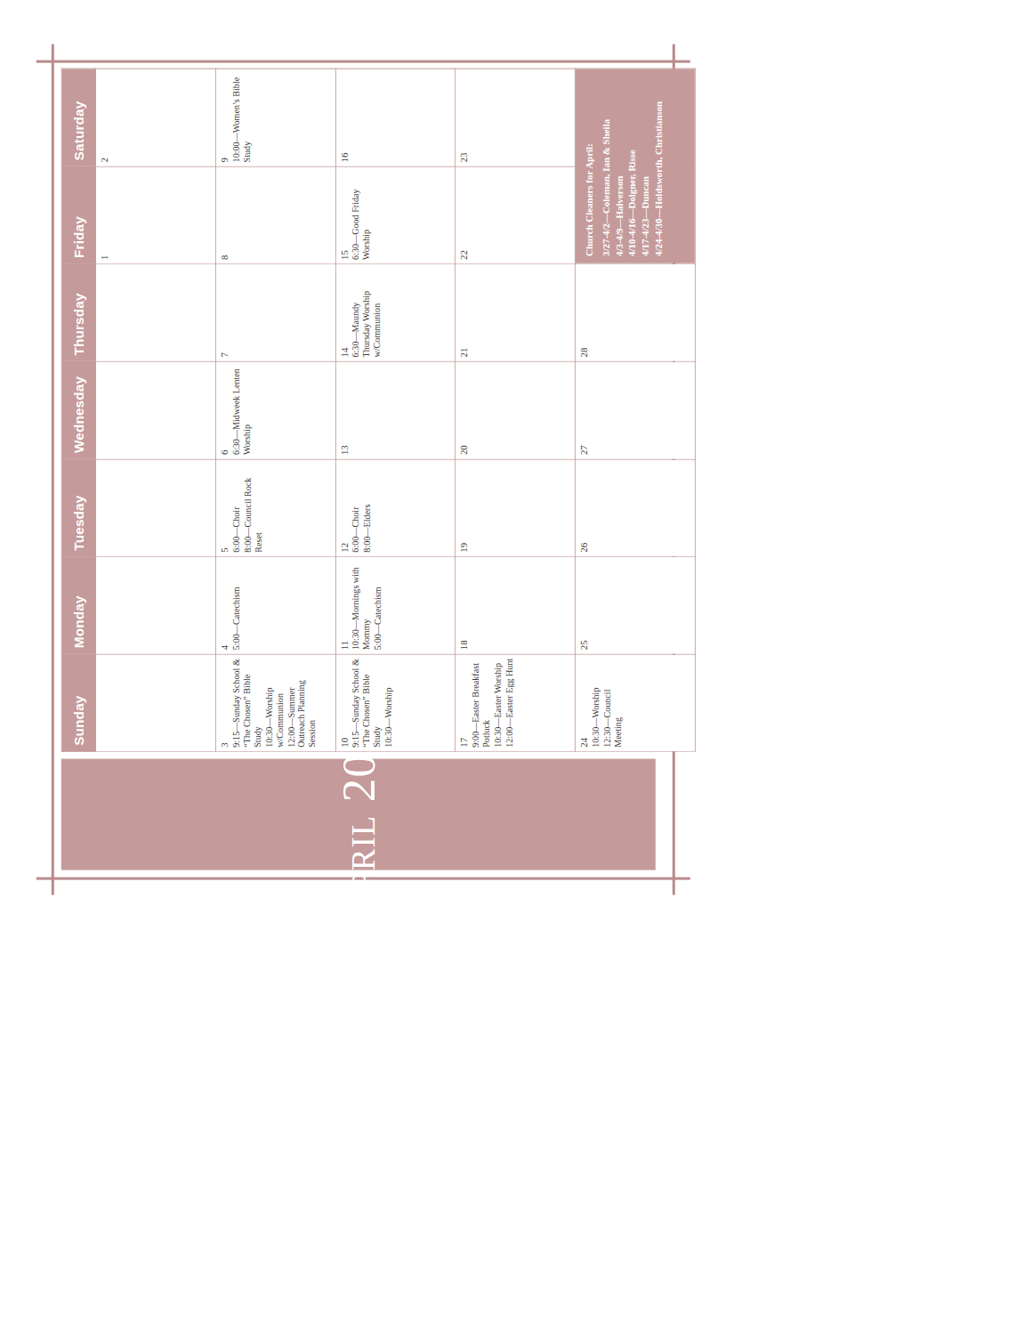April 2022
| Sunday | Monday | Tuesday | Wednesday | Thursday | Friday | Saturday |
| --- | --- | --- | --- | --- | --- | --- |
| | | | | | 1 | 2 |
| 3 9:15—Sunday School & “The Chosen” Bible Study 10:30—Worship w/Communion 12:00—Summer Outreach Planning Session | 4 5:00—Catechism | 5 6:00—Choir 8:00—Council Rock Reset | 6 6:30—Midweek Lenten Worship | 7 | 8 | 9 10:00—Women’s Bible Study |
| 10 9:15—Sunday School & “The Chosen” Bible Study 10:30—Worship | 11 10:30—Mornings with Mommy 5:00—Catechism | 12 6:00—Choir 8:00—Elders | 13 | 14 6:30—Maundy Thursday Worship w/Communion | 15 6:30—Good Friday Worship | 16 |
| 17 9:00—Easter Breakfast Potluck 10:30—Easter Worship 12:00—Easter Egg Hunt | 18 | 19 | 20 | 21 | 22 | 23 |
| 24 10:30—Worship 12:30—Council Meeting | 25 | 26 | 27 | 28 | Church Cleaners for April: 3/27-4/2—Coleman, Ian & Sheila 4/3-4/9—Halverson 4/10-4/16—Dolgner, Risse 4/17-4/23—Duncan 4/24-4/30—Holdsworth, Christianson |